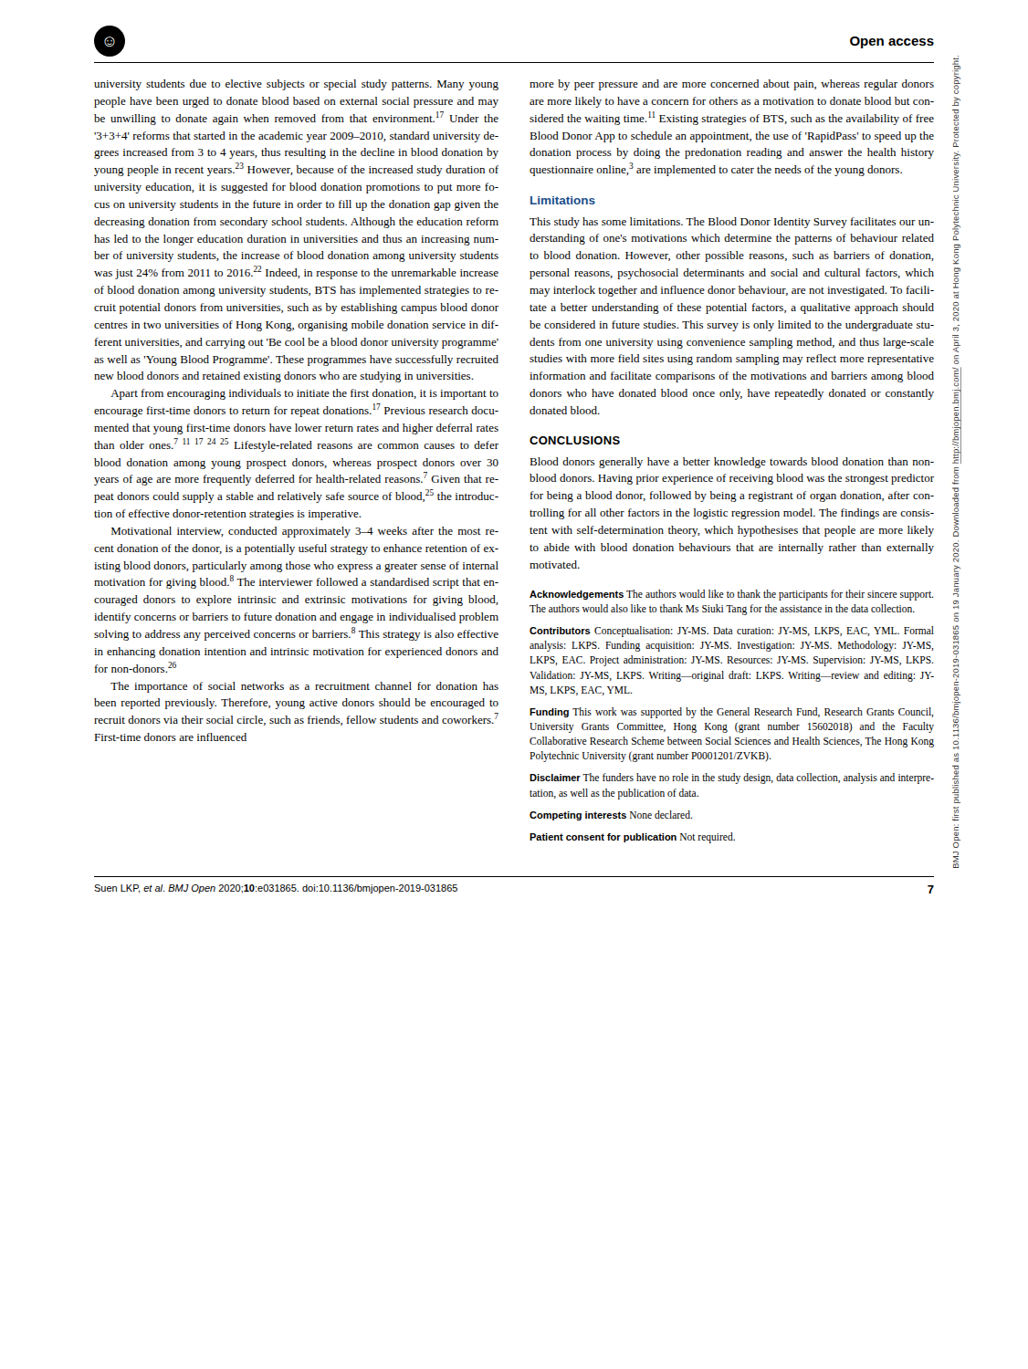BMJ Open: first published as 10.1136/bmjopen-2019-031865 on 19 January 2020. Downloaded from http://bmjopen.bmj.com/ on April 3, 2020 at Hong Kong Polytechnic University. Protected by copyright.
☺
Open access
university students due to elective subjects or special study patterns. Many young people have been urged to donate blood based on external social pressure and may be unwilling to donate again when removed from that environment.17 Under the '3+3+4' reforms that started in the academic year 2009–2010, standard university degrees increased from 3 to 4 years, thus resulting in the decline in blood donation by young people in recent years.23 However, because of the increased study duration of university education, it is suggested for blood donation promotions to put more focus on university students in the future in order to fill up the donation gap given the decreasing donation from secondary school students. Although the education reform has led to the longer education duration in universities and thus an increasing number of university students, the increase of blood donation among university students was just 24% from 2011 to 2016.22 Indeed, in response to the unremarkable increase of blood donation among university students, BTS has implemented strategies to recruit potential donors from universities, such as by establishing campus blood donor centres in two universities of Hong Kong, organising mobile donation service in different universities, and carrying out 'Be cool be a blood donor university programme' as well as 'Young Blood Programme'. These programmes have successfully recruited new blood donors and retained existing donors who are studying in universities.
Apart from encouraging individuals to initiate the first donation, it is important to encourage first-time donors to return for repeat donations.17 Previous research documented that young first-time donors have lower return rates and higher deferral rates than older ones.7 11 17 24 25 Lifestyle-related reasons are common causes to defer blood donation among young prospect donors, whereas prospect donors over 30 years of age are more frequently deferred for health-related reasons.7 Given that repeat donors could supply a stable and relatively safe source of blood,25 the introduction of effective donor-retention strategies is imperative.
Motivational interview, conducted approximately 3–4 weeks after the most recent donation of the donor, is a potentially useful strategy to enhance retention of existing blood donors, particularly among those who express a greater sense of internal motivation for giving blood.8 The interviewer followed a standardised script that encouraged donors to explore intrinsic and extrinsic motivations for giving blood, identify concerns or barriers to future donation and engage in individualised problem solving to address any perceived concerns or barriers.8 This strategy is also effective in enhancing donation intention and intrinsic motivation for experienced donors and for non-donors.26
The importance of social networks as a recruitment channel for donation has been reported previously. Therefore, young active donors should be encouraged to recruit donors via their social circle, such as friends, fellow students and coworkers.7 First-time donors are influenced
more by peer pressure and are more concerned about pain, whereas regular donors are more likely to have a concern for others as a motivation to donate blood but considered the waiting time.11 Existing strategies of BTS, such as the availability of free Blood Donor App to schedule an appointment, the use of 'RapidPass' to speed up the donation process by doing the predonation reading and answer the health history questionnaire online,3 are implemented to cater the needs of the young donors.
Limitations
This study has some limitations. The Blood Donor Identity Survey facilitates our understanding of one's motivations which determine the patterns of behaviour related to blood donation. However, other possible reasons, such as barriers of donation, personal reasons, psychosocial determinants and social and cultural factors, which may interlock together and influence donor behaviour, are not investigated. To facilitate a better understanding of these potential factors, a qualitative approach should be considered in future studies. This survey is only limited to the undergraduate students from one university using convenience sampling method, and thus large-scale studies with more field sites using random sampling may reflect more representative information and facilitate comparisons of the motivations and barriers among blood donors who have donated blood once only, have repeatedly donated or constantly donated blood.
Conclusions
Blood donors generally have a better knowledge towards blood donation than non-blood donors. Having prior experience of receiving blood was the strongest predictor for being a blood donor, followed by being a registrant of organ donation, after controlling for all other factors in the logistic regression model. The findings are consistent with self-determination theory, which hypothesises that people are more likely to abide with blood donation behaviours that are internally rather than externally motivated.
Acknowledgements The authors would like to thank the participants for their sincere support. The authors would also like to thank Ms Siuki Tang for the assistance in the data collection.
Contributors Conceptualisation: JY-MS. Data curation: JY-MS, LKPS, EAC, YML. Formal analysis: LKPS. Funding acquisition: JY-MS. Investigation: JY-MS. Methodology: JY-MS, LKPS, EAC. Project administration: JY-MS. Resources: JY-MS. Supervision: JY-MS, LKPS. Validation: JY-MS, LKPS. Writing—original draft: LKPS. Writing—review and editing: JY-MS, LKPS, EAC, YML.
Funding This work was supported by the General Research Fund, Research Grants Council, University Grants Committee, Hong Kong (grant number 15602018) and the Faculty Collaborative Research Scheme between Social Sciences and Health Sciences, The Hong Kong Polytechnic University (grant number P0001201/ZVKB).
Disclaimer The funders have no role in the study design, data collection, analysis and interpretation, as well as the publication of data.
Competing interests None declared.
Patient consent for publication Not required.
Suen LKP, et al. BMJ Open 2020;10:e031865. doi:10.1136/bmjopen-2019-031865
7